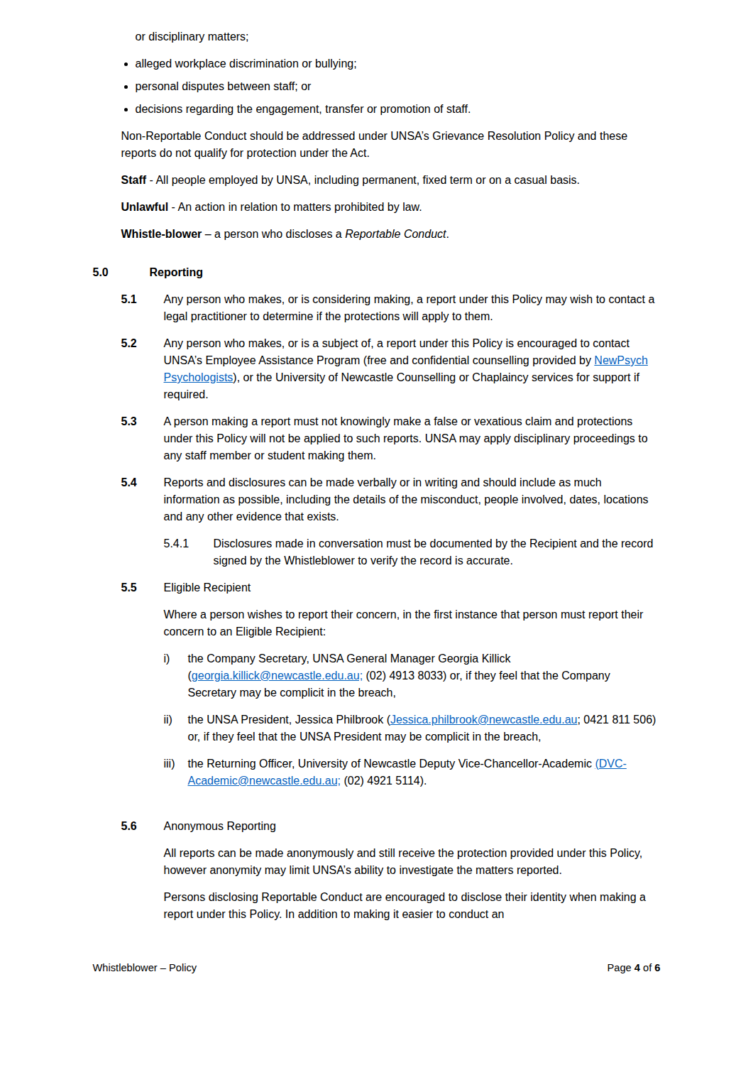or disciplinary matters;
alleged workplace discrimination or bullying;
personal disputes between staff; or
decisions regarding the engagement, transfer or promotion of staff.
Non-Reportable Conduct should be addressed under UNSA’s Grievance Resolution Policy and these reports do not qualify for protection under the Act.
Staff - All people employed by UNSA, including permanent, fixed term or on a casual basis.
Unlawful - An action in relation to matters prohibited by law.
Whistle-blower – a person who discloses a Reportable Conduct.
5.0 Reporting
5.1
Any person who makes, or is considering making, a report under this Policy may wish to contact a legal practitioner to determine if the protections will apply to them.
5.2
Any person who makes, or is a subject of, a report under this Policy is encouraged to contact UNSA’s Employee Assistance Program (free and confidential counselling provided by NewPsych Psychologists), or the University of Newcastle Counselling or Chaplaincy services for support if required.
5.3
A person making a report must not knowingly make a false or vexatious claim and protections under this Policy will not be applied to such reports. UNSA may apply disciplinary proceedings to any staff member or student making them.
5.4
Reports and disclosures can be made verbally or in writing and should include as much information as possible, including the details of the misconduct, people involved, dates, locations and any other evidence that exists.
5.4.1
Disclosures made in conversation must be documented by the Recipient and the record signed by the Whistleblower to verify the record is accurate.
5.5
Eligible Recipient
Where a person wishes to report their concern, in the first instance that person must report their concern to an Eligible Recipient:
i) the Company Secretary, UNSA General Manager Georgia Killick (georgia.killick@newcastle.edu.au; (02) 4913 8033) or, if they feel that the Company Secretary may be complicit in the breach,
ii) the UNSA President, Jessica Philbrook (Jessica.philbrook@newcastle.edu.au; 0421 811 506) or, if they feel that the UNSA President may be complicit in the breach,
iii) the Returning Officer, University of Newcastle Deputy Vice-Chancellor-Academic (DVC-Academic@newcastle.edu.au; (02) 4921 5114).
5.6
Anonymous Reporting
All reports can be made anonymously and still receive the protection provided under this Policy, however anonymity may limit UNSA’s ability to investigate the matters reported.
Persons disclosing Reportable Conduct are encouraged to disclose their identity when making a report under this Policy. In addition to making it easier to conduct an
Whistleblower – Policy
Page 4 of 6